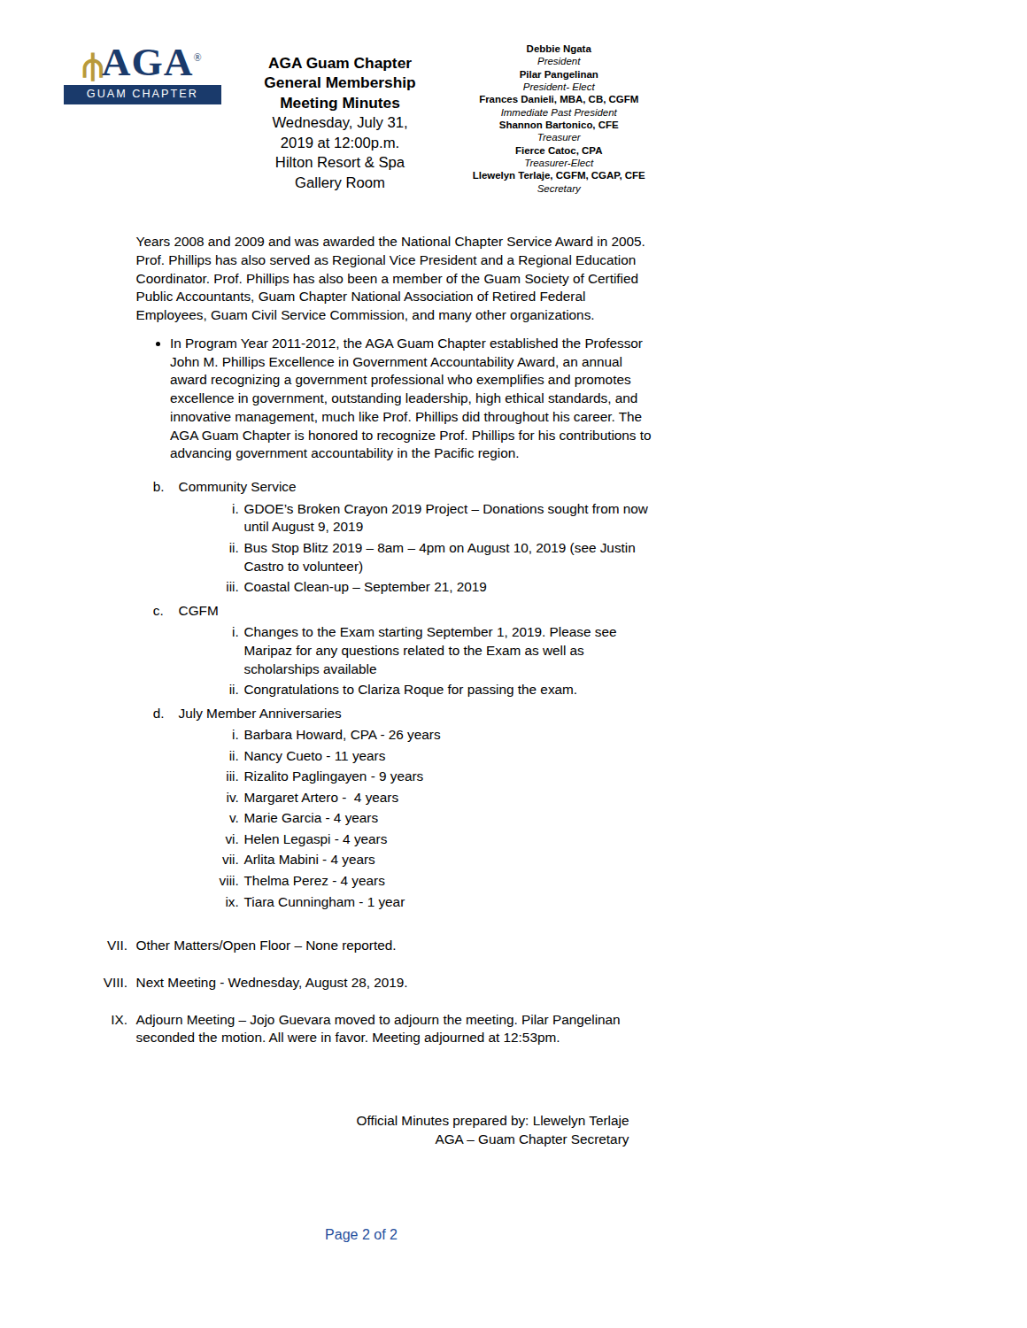⫛AGA®
GUAM CHAPTER
AGA Guam Chapter
General Membership
Meeting Minutes
Wednesday, July 31, 2019 at 12:00p.m.
Hilton Resort & Spa Gallery Room
Debbie Ngata
President
Pilar Pangelinan
President- Elect
Frances Danieli, MBA, CB, CGFM
Immediate Past President
Shannon Bartonico, CFE
Treasurer
Fierce Catoc, CPA
Treasurer-Elect
Llewelyn Terlaje, CGFM, CGAP, CFE
Secretary
Years 2008 and 2009 and was awarded the National Chapter Service Award in 2005. Prof. Phillips has also served as Regional Vice President and a Regional Education Coordinator. Prof. Phillips has also been a member of the Guam Society of Certified Public Accountants, Guam Chapter National Association of Retired Federal Employees, Guam Civil Service Commission, and many other organizations.
In Program Year 2011-2012, the AGA Guam Chapter established the Professor John M. Phillips Excellence in Government Accountability Award, an annual award recognizing a government professional who exemplifies and promotes excellence in government, outstanding leadership, high ethical standards, and innovative management, much like Prof. Phillips did throughout his career. The AGA Guam Chapter is honored to recognize Prof. Phillips for his contributions to advancing government accountability in the Pacific region.
Community Service
GDOE’s Broken Crayon 2019 Project – Donations sought from now until August 9, 2019
Bus Stop Blitz 2019 – 8am – 4pm on August 10, 2019 (see Justin Castro to volunteer)
Coastal Clean-up – September 21, 2019
CGFM
Changes to the Exam starting September 1, 2019. Please see Maripaz for any questions related to the Exam as well as scholarships available
Congratulations to Clariza Roque for passing the exam.
July Member Anniversaries
Barbara Howard, CPA - 26 years
Nancy Cueto - 11 years
Rizalito Paglingayen - 9 years
Margaret Artero - 4 years
Marie Garcia - 4 years
Helen Legaspi - 4 years
Arlita Mabini - 4 years
Thelma Perez - 4 years
Tiara Cunningham - 1 year
Other Matters/Open Floor – None reported.
Next Meeting - Wednesday, August 28, 2019.
Adjourn Meeting – Jojo Guevara moved to adjourn the meeting. Pilar Pangelinan seconded the motion. All were in favor. Meeting adjourned at 12:53pm.
Official Minutes prepared by: Llewelyn Terlaje
AGA – Guam Chapter Secretary
Page 2 of 2